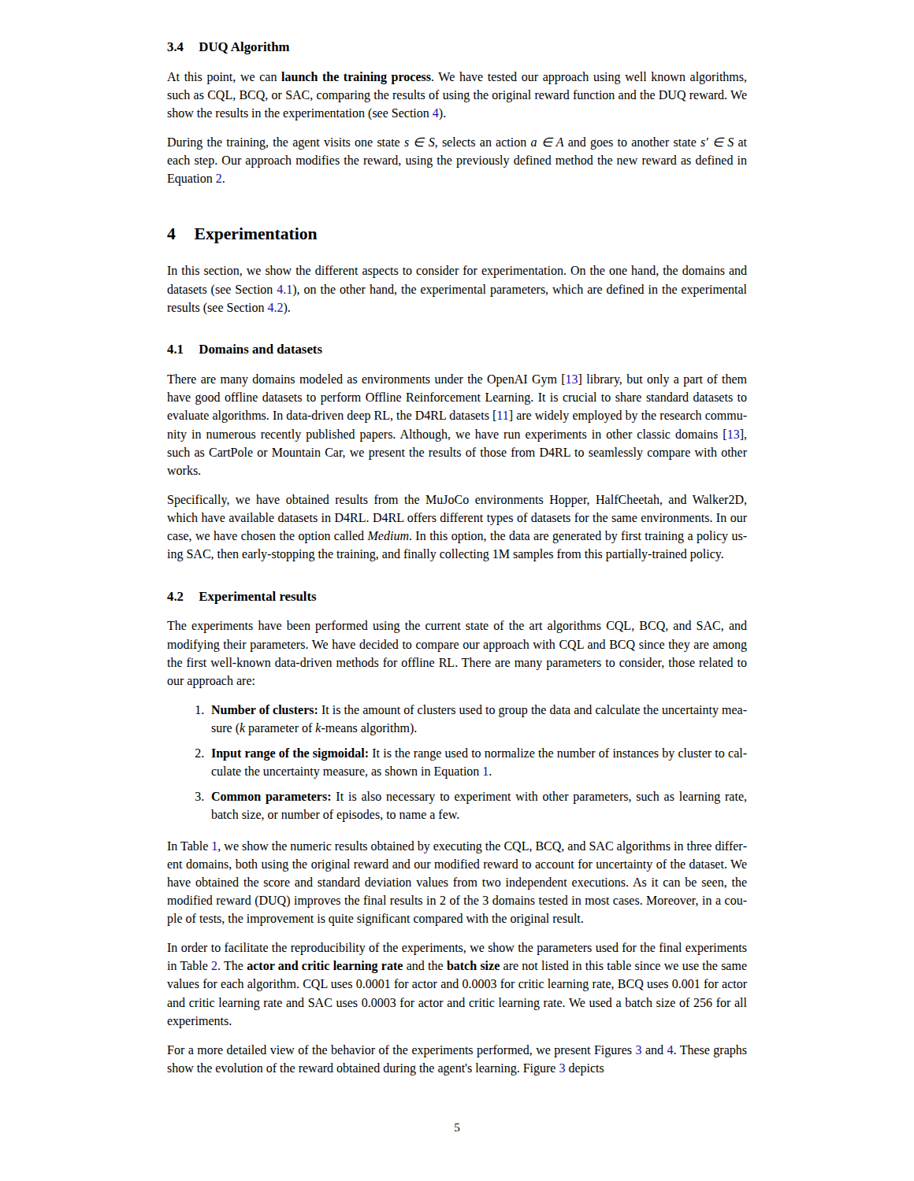3.4 DUQ Algorithm
At this point, we can launch the training process. We have tested our approach using well known algorithms, such as CQL, BCQ, or SAC, comparing the results of using the original reward function and the DUQ reward. We show the results in the experimentation (see Section 4).
During the training, the agent visits one state s ∈ S, selects an action a ∈ A and goes to another state s′ ∈ S at each step. Our approach modifies the reward, using the previously defined method the new reward as defined in Equation 2.
4 Experimentation
In this section, we show the different aspects to consider for experimentation. On the one hand, the domains and datasets (see Section 4.1), on the other hand, the experimental parameters, which are defined in the experimental results (see Section 4.2).
4.1 Domains and datasets
There are many domains modeled as environments under the OpenAI Gym [13] library, but only a part of them have good offline datasets to perform Offline Reinforcement Learning. It is crucial to share standard datasets to evaluate algorithms. In data-driven deep RL, the D4RL datasets [11] are widely employed by the research community in numerous recently published papers. Although, we have run experiments in other classic domains [13], such as CartPole or Mountain Car, we present the results of those from D4RL to seamlessly compare with other works.
Specifically, we have obtained results from the MuJoCo environments Hopper, HalfCheetah, and Walker2D, which have available datasets in D4RL. D4RL offers different types of datasets for the same environments. In our case, we have chosen the option called Medium. In this option, the data are generated by first training a policy using SAC, then early-stopping the training, and finally collecting 1M samples from this partially-trained policy.
4.2 Experimental results
The experiments have been performed using the current state of the art algorithms CQL, BCQ, and SAC, and modifying their parameters. We have decided to compare our approach with CQL and BCQ since they are among the first well-known data-driven methods for offline RL. There are many parameters to consider, those related to our approach are:
Number of clusters: It is the amount of clusters used to group the data and calculate the uncertainty measure (k parameter of k-means algorithm).
Input range of the sigmoidal: It is the range used to normalize the number of instances by cluster to calculate the uncertainty measure, as shown in Equation 1.
Common parameters: It is also necessary to experiment with other parameters, such as learning rate, batch size, or number of episodes, to name a few.
In Table 1, we show the numeric results obtained by executing the CQL, BCQ, and SAC algorithms in three different domains, both using the original reward and our modified reward to account for uncertainty of the dataset. We have obtained the score and standard deviation values from two independent executions. As it can be seen, the modified reward (DUQ) improves the final results in 2 of the 3 domains tested in most cases. Moreover, in a couple of tests, the improvement is quite significant compared with the original result.
In order to facilitate the reproducibility of the experiments, we show the parameters used for the final experiments in Table 2. The actor and critic learning rate and the batch size are not listed in this table since we use the same values for each algorithm. CQL uses 0.0001 for actor and 0.0003 for critic learning rate, BCQ uses 0.001 for actor and critic learning rate and SAC uses 0.0003 for actor and critic learning rate. We used a batch size of 256 for all experiments.
For a more detailed view of the behavior of the experiments performed, we present Figures 3 and 4. These graphs show the evolution of the reward obtained during the agent's learning. Figure 3 depicts
5